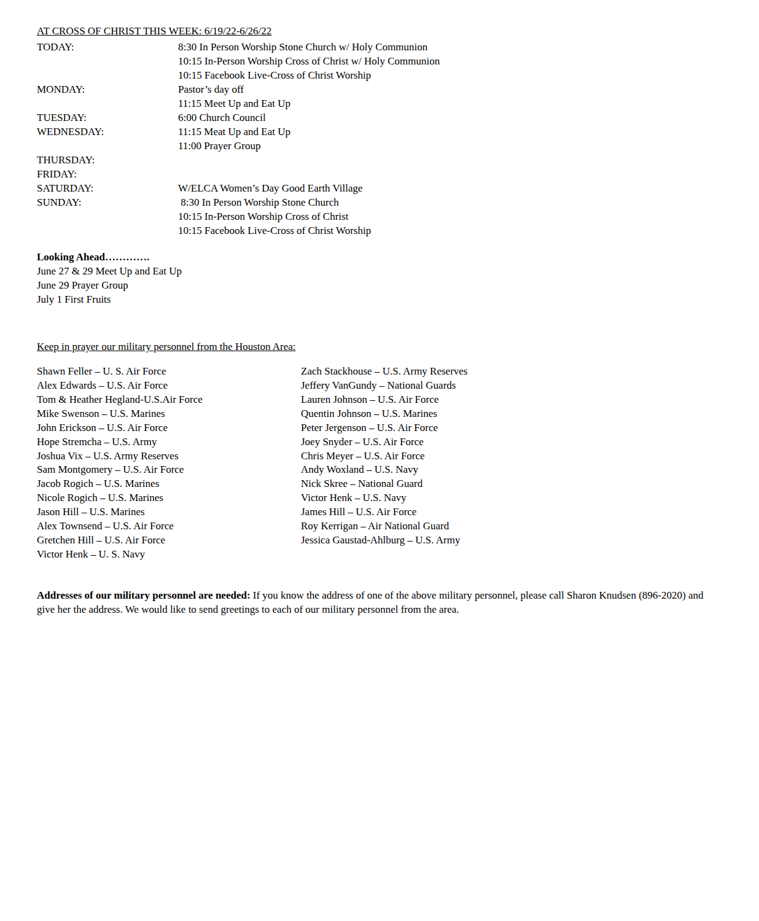AT CROSS OF CHRIST THIS WEEK: 6/19/22-6/26/22
| TODAY: | 8:30 In Person Worship Stone Church w/ Holy Communion |
| | 10:15 In-Person Worship Cross of Christ w/ Holy Communion |
| | 10:15 Facebook Live-Cross of Christ Worship |
| MONDAY: | Pastor’s day off |
| | 11:15 Meet Up and Eat Up |
| TUESDAY: | 6:00 Church Council |
| WEDNESDAY: | 11:15 Meat Up and Eat Up |
| | 11:00 Prayer Group |
| THURSDAY: | |
| FRIDAY: | |
| SATURDAY: | W/ELCA Women’s Day Good Earth Village |
| SUNDAY: | 8:30 In Person Worship Stone Church |
| | 10:15 In-Person Worship Cross of Christ |
| | 10:15 Facebook Live-Cross of Christ Worship |
Looking Ahead………….
June 27 & 29 Meet Up and Eat Up
June 29 Prayer Group
July 1 First Fruits
Keep in prayer our military personnel from the Houston Area:
| Shawn Feller – U. S. Air Force | Zach Stackhouse – U.S. Army Reserves |
| Alex Edwards – U.S. Air Force | Jeffery VanGundy – National Guards |
| Tom & Heather Hegland-U.S.Air Force | Lauren Johnson – U.S. Air Force |
| Mike Swenson – U.S. Marines | Quentin Johnson – U.S. Marines |
| John Erickson – U.S. Air Force | Peter Jergenson – U.S. Air Force |
| Hope Stremcha – U.S. Army | Joey Snyder – U.S. Air Force |
| Joshua Vix – U.S. Army Reserves | Chris Meyer – U.S. Air Force |
| Sam Montgomery – U.S. Air Force | Andy Woxland – U.S. Navy |
| Jacob Rogich – U.S. Marines | Nick Skree – National Guard |
| Nicole Rogich – U.S. Marines | Victor Henk – U.S. Navy |
| Jason Hill – U.S. Marines | James Hill – U.S. Air Force |
| Alex Townsend – U.S. Air Force | Roy Kerrigan – Air National Guard |
| Gretchen Hill – U.S. Air Force | Jessica Gaustad-Ahlburg – U.S. Army |
| Victor Henk – U. S. Navy | |
Addresses of our military personnel are needed: If you know the address of one of the above military personnel, please call Sharon Knudsen (896-2020) and give her the address. We would like to send greetings to each of our military personnel from the area.